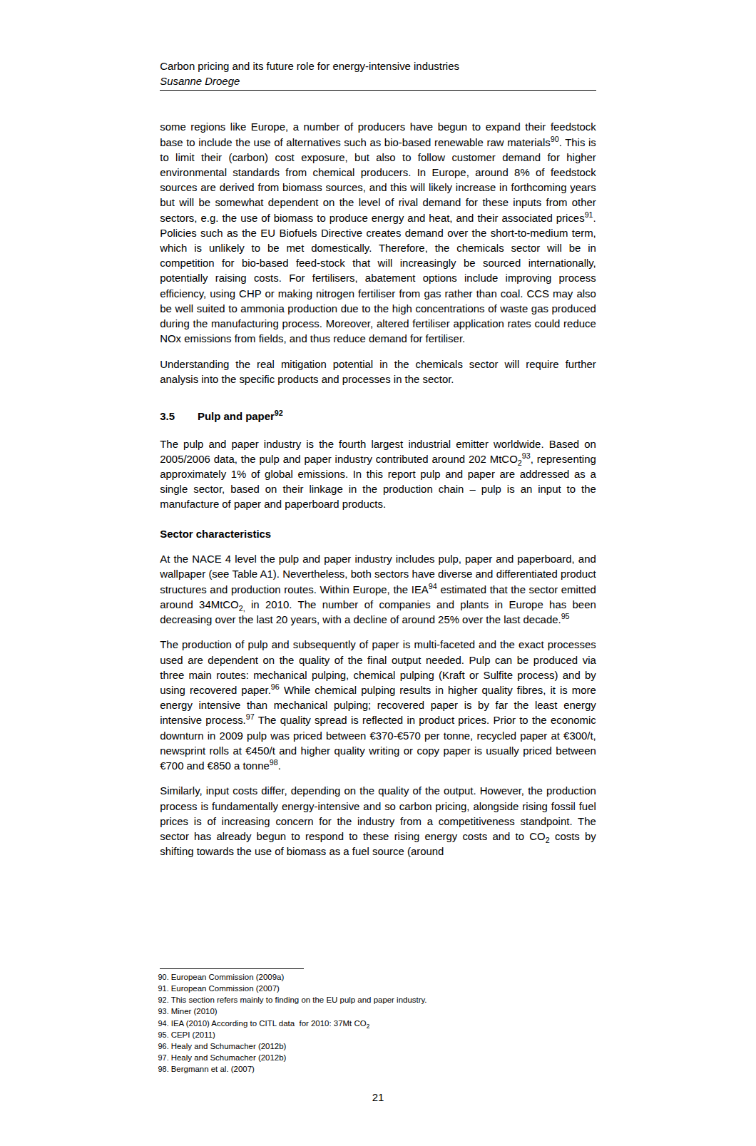Carbon pricing and its future role for energy-intensive industries
Susanne Droege
some regions like Europe, a number of producers have begun to expand their feedstock base to include the use of alternatives such as bio-based renewable raw materials90. This is to limit their (carbon) cost exposure, but also to follow customer demand for higher environmental standards from chemical producers. In Europe, around 8% of feedstock sources are derived from biomass sources, and this will likely increase in forthcoming years but will be somewhat dependent on the level of rival demand for these inputs from other sectors, e.g. the use of biomass to produce energy and heat, and their associated prices91. Policies such as the EU Biofuels Directive creates demand over the short-to-medium term, which is unlikely to be met domestically. Therefore, the chemicals sector will be in competition for bio-based feed-stock that will increasingly be sourced internationally, potentially raising costs. For fertilisers, abatement options include improving process efficiency, using CHP or making nitrogen fertiliser from gas rather than coal. CCS may also be well suited to ammonia production due to the high concentrations of waste gas produced during the manufacturing process. Moreover, altered fertiliser application rates could reduce NOx emissions from fields, and thus reduce demand for fertiliser.
Understanding the real mitigation potential in the chemicals sector will require further analysis into the specific products and processes in the sector.
3.5 Pulp and paper92
The pulp and paper industry is the fourth largest industrial emitter worldwide. Based on 2005/2006 data, the pulp and paper industry contributed around 202 MtCO293, representing approximately 1% of global emissions. In this report pulp and paper are addressed as a single sector, based on their linkage in the production chain – pulp is an input to the manufacture of paper and paperboard products.
Sector characteristics
At the NACE 4 level the pulp and paper industry includes pulp, paper and paperboard, and wallpaper (see Table A1). Nevertheless, both sectors have diverse and differentiated product structures and production routes. Within Europe, the IEA94 estimated that the sector emitted around 34MtCO2, in 2010. The number of companies and plants in Europe has been decreasing over the last 20 years, with a decline of around 25% over the last decade.95
The production of pulp and subsequently of paper is multi-faceted and the exact processes used are dependent on the quality of the final output needed. Pulp can be produced via three main routes: mechanical pulping, chemical pulping (Kraft or Sulfite process) and by using recovered paper.96 While chemical pulping results in higher quality fibres, it is more energy intensive than mechanical pulping; recovered paper is by far the least energy intensive process.97 The quality spread is reflected in product prices. Prior to the economic downturn in 2009 pulp was priced between €370-€570 per tonne, recycled paper at €300/t, newsprint rolls at €450/t and higher quality writing or copy paper is usually priced between €700 and €850 a tonne98.
Similarly, input costs differ, depending on the quality of the output. However, the production process is fundamentally energy-intensive and so carbon pricing, alongside rising fossil fuel prices is of increasing concern for the industry from a competitiveness standpoint. The sector has already begun to respond to these rising energy costs and to CO2 costs by shifting towards the use of biomass as a fuel source (around
European Commission (2009a)
European Commission (2007)
This section refers mainly to finding on the EU pulp and paper industry.
Miner (2010)
IEA (2010) According to CITL data for 2010: 37Mt CO2
CEPI (2011)
Healy and Schumacher (2012b)
Healy and Schumacher (2012b)
Bergmann et al. (2007)
21